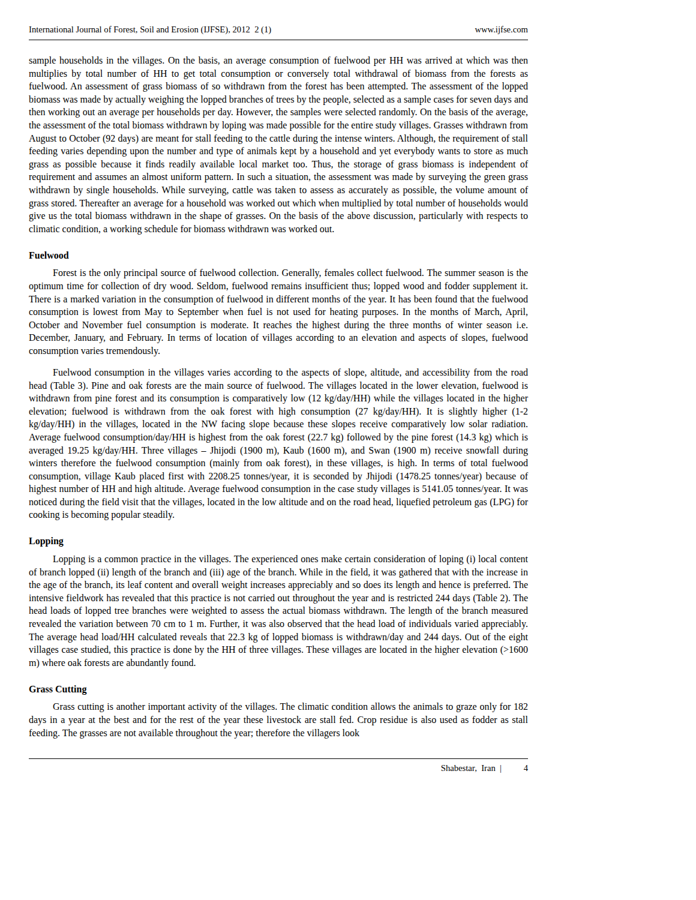International Journal of Forest, Soil and Erosion (IJFSE), 2012 2 (1)
www.ijfse.com
sample households in the villages. On the basis, an average consumption of fuelwood per HH was arrived at which was then multiplies by total number of HH to get total consumption or conversely total withdrawal of biomass from the forests as fuelwood. An assessment of grass biomass of so withdrawn from the forest has been attempted. The assessment of the lopped biomass was made by actually weighing the lopped branches of trees by the people, selected as a sample cases for seven days and then working out an average per households per day. However, the samples were selected randomly. On the basis of the average, the assessment of the total biomass withdrawn by loping was made possible for the entire study villages. Grasses withdrawn from August to October (92 days) are meant for stall feeding to the cattle during the intense winters. Although, the requirement of stall feeding varies depending upon the number and type of animals kept by a household and yet everybody wants to store as much grass as possible because it finds readily available local market too. Thus, the storage of grass biomass is independent of requirement and assumes an almost uniform pattern. In such a situation, the assessment was made by surveying the green grass withdrawn by single households. While surveying, cattle was taken to assess as accurately as possible, the volume amount of grass stored. Thereafter an average for a household was worked out which when multiplied by total number of households would give us the total biomass withdrawn in the shape of grasses. On the basis of the above discussion, particularly with respects to climatic condition, a working schedule for biomass withdrawn was worked out.
Fuelwood
Forest is the only principal source of fuelwood collection. Generally, females collect fuelwood. The summer season is the optimum time for collection of dry wood. Seldom, fuelwood remains insufficient thus; lopped wood and fodder supplement it. There is a marked variation in the consumption of fuelwood in different months of the year. It has been found that the fuelwood consumption is lowest from May to September when fuel is not used for heating purposes. In the months of March, April, October and November fuel consumption is moderate. It reaches the highest during the three months of winter season i.e. December, January, and February. In terms of location of villages according to an elevation and aspects of slopes, fuelwood consumption varies tremendously.
Fuelwood consumption in the villages varies according to the aspects of slope, altitude, and accessibility from the road head (Table 3). Pine and oak forests are the main source of fuelwood. The villages located in the lower elevation, fuelwood is withdrawn from pine forest and its consumption is comparatively low (12 kg/day/HH) while the villages located in the higher elevation; fuelwood is withdrawn from the oak forest with high consumption (27 kg/day/HH). It is slightly higher (1-2 kg/day/HH) in the villages, located in the NW facing slope because these slopes receive comparatively low solar radiation. Average fuelwood consumption/day/HH is highest from the oak forest (22.7 kg) followed by the pine forest (14.3 kg) which is averaged 19.25 kg/day/HH. Three villages – Jhijodi (1900 m), Kaub (1600 m), and Swan (1900 m) receive snowfall during winters therefore the fuelwood consumption (mainly from oak forest), in these villages, is high. In terms of total fuelwood consumption, village Kaub placed first with 2208.25 tonnes/year, it is seconded by Jhijodi (1478.25 tonnes/year) because of highest number of HH and high altitude. Average fuelwood consumption in the case study villages is 5141.05 tonnes/year. It was noticed during the field visit that the villages, located in the low altitude and on the road head, liquefied petroleum gas (LPG) for cooking is becoming popular steadily.
Lopping
Lopping is a common practice in the villages. The experienced ones make certain consideration of loping (i) local content of branch lopped (ii) length of the branch and (iii) age of the branch. While in the field, it was gathered that with the increase in the age of the branch, its leaf content and overall weight increases appreciably and so does its length and hence is preferred. The intensive fieldwork has revealed that this practice is not carried out throughout the year and is restricted 244 days (Table 2). The head loads of lopped tree branches were weighted to assess the actual biomass withdrawn. The length of the branch measured revealed the variation between 70 cm to 1 m. Further, it was also observed that the head load of individuals varied appreciably. The average head load/HH calculated reveals that 22.3 kg of lopped biomass is withdrawn/day and 244 days. Out of the eight villages case studied, this practice is done by the HH of three villages. These villages are located in the higher elevation (>1600 m) where oak forests are abundantly found.
Grass Cutting
Grass cutting is another important activity of the villages. The climatic condition allows the animals to graze only for 182 days in a year at the best and for the rest of the year these livestock are stall fed. Crop residue is also used as fodder as stall feeding. The grasses are not available throughout the year; therefore the villagers look
Shabestar, Iran |4